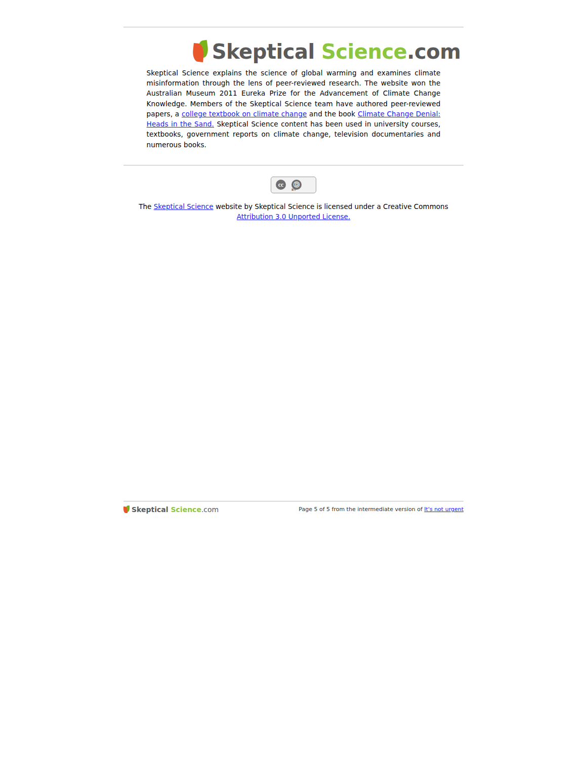Skeptical Science.com
Skeptical Science explains the science of global warming and examines climate misinformation through the lens of peer-reviewed research. The website won the Australian Museum 2011 Eureka Prize for the Advancement of Climate Change Knowledge. Members of the Skeptical Science team have authored peer-reviewed papers, a college textbook on climate change and the book Climate Change Denial: Heads in the Sand. Skeptical Science content has been used in university courses, textbooks, government reports on climate change, television documentaries and numerous books.
cc Ⓓ BY
The Skeptical Science website by Skeptical Science is licensed under a Creative Commons Attribution 3.0 Unported License.
Skeptical Science.com
Page 5 of 5 from the intermediate version of It's not urgent